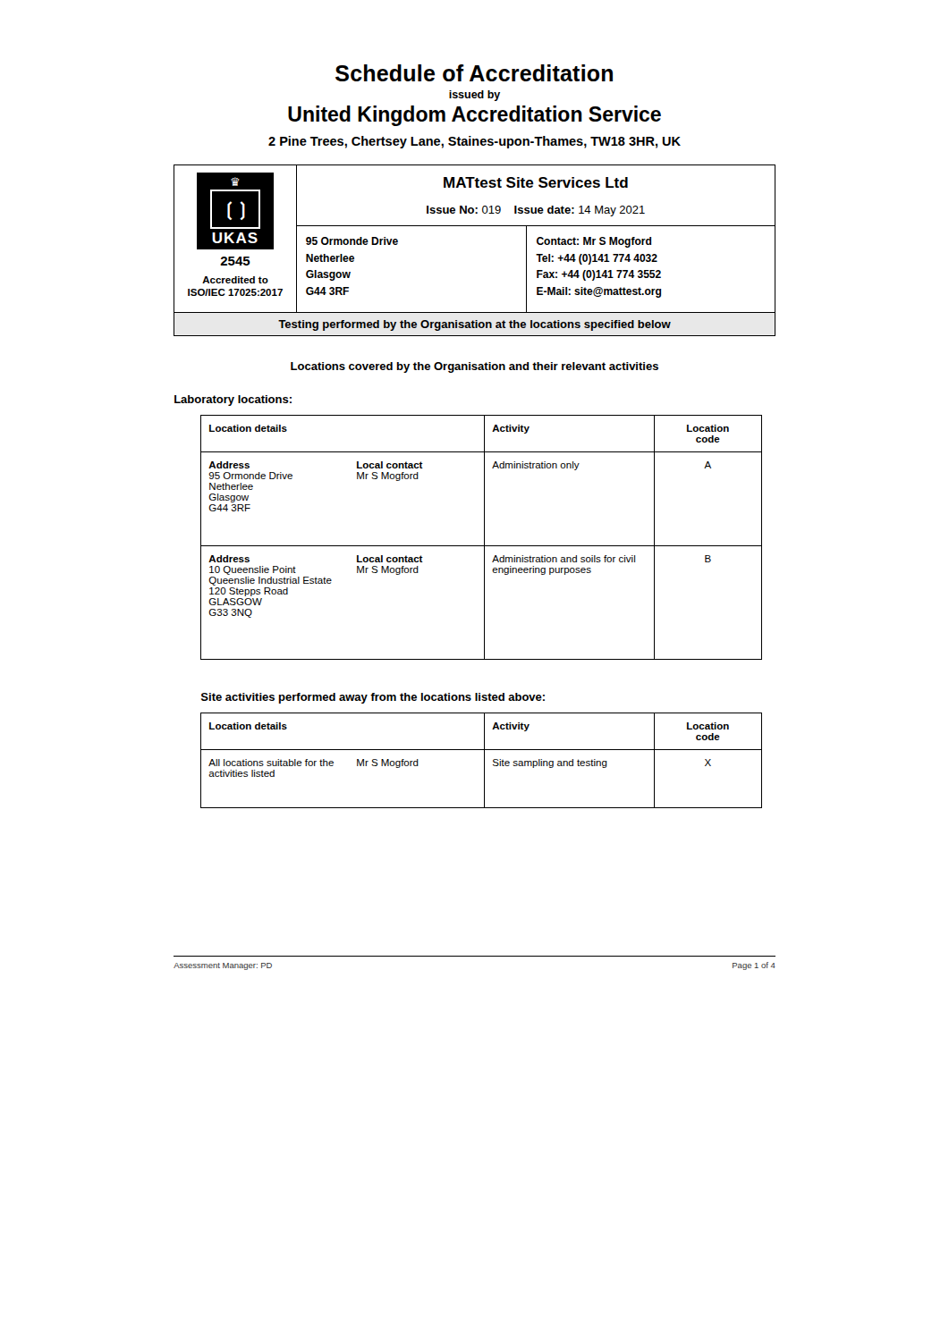Schedule of Accreditation
issued by
United Kingdom Accreditation Service
2 Pine Trees, Chertsey Lane, Staines-upon-Thames, TW18 3HR, UK
| ♛ ❲❳ UKAS TESTING 2545 Accredited to ISO/IEC 17025:2017 | MATtest Site Services Ltd Issue No: 019 Issue date: 14 May 2021 95 Ormonde Drive Netherlee Glasgow G44 3RF Contact: Mr S Mogford Tel: +44 (0)141 774 4032 Fax: +44 (0)141 774 3552 E-Mail: site@mattest.org |
Testing performed by the Organisation at the locations specified below
Locations covered by the Organisation and their relevant activities
Laboratory locations:
| Location details | Activity | Location code |
| --- | --- | --- |
| Address 95 Ormonde Drive Netherlee Glasgow G44 3RF Local contact Mr S Mogford | Administration only | A |
| Address 10 Queenslie Point Queenslie Industrial Estate 120 Stepps Road GLASGOW G33 3NQ Local contact Mr S Mogford | Administration and soils for civil engineering purposes | B |
Site activities performed away from the locations listed above:
| Location details | Activity | Location code |
| --- | --- | --- |
| All locations suitable for the activities listed Mr S Mogford | Site sampling and testing | X |
Assessment Manager: PD Page 1 of 4